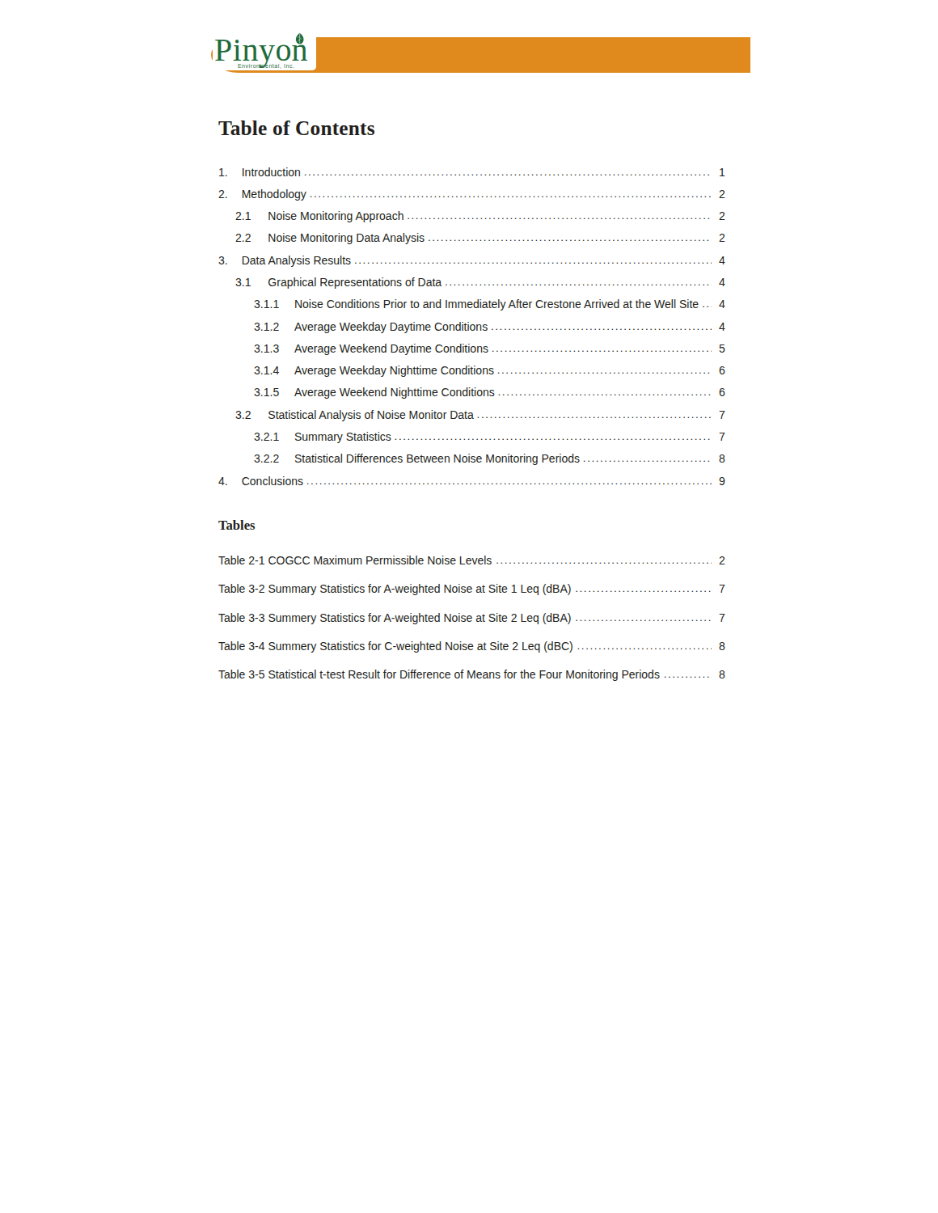Pinyon
Environmental, Inc.
Table of Contents
1. Introduction .................................................................................................................................................................. 1
2. Methodology ............................................................................................................................................................... 2
2.1 Noise Monitoring Approach ....................................................................................................................... 2
2.2 Noise Monitoring Data Analysis ................................................................................................................. 2
3. Data Analysis Results ..................................................................................................................................... 4
3.1 Graphical Representations of Data ............................................................................................................. 4
3.1.1 Noise Conditions Prior to and Immediately After Crestone Arrived at the Well Site ..................... 4
3.1.2 Average Weekday Daytime Conditions ................................................................................................. 4
3.1.3 Average Weekend Daytime Conditions ................................................................................................ 5
3.1.4 Average Weekday Nighttime Conditions .............................................................................................. 6
3.1.5 Average Weekend Nighttime Conditions ............................................................................................. 6
3.2 Statistical Analysis of Noise Monitor Data ..................................................................................................... 7
3.2.1 Summary Statistics ................................................................................................................................. 7
3.2.2 Statistical Differences Between Noise Monitoring Periods ..................................................................... 8
4. Conclusions ................................................................................................................................................. 9
Tables
Table 2-1 COGCC Maximum Permissible Noise Levels ................................................................................................. 2
Table 3-2 Summary Statistics for A-weighted Noise at Site 1 Leq (dBA) ....................................................................... 7
Table 3-3 Summery Statistics for A-weighted Noise at Site 2 Leq (dBA) ..................................................................... 7
Table 3-4 Summery Statistics for C-weighted Noise at Site 2 Leq (dBC) ..................................................................... 8
Table 3-5 Statistical t-test Result for Difference of Means for the Four Monitoring Periods ................................. 8